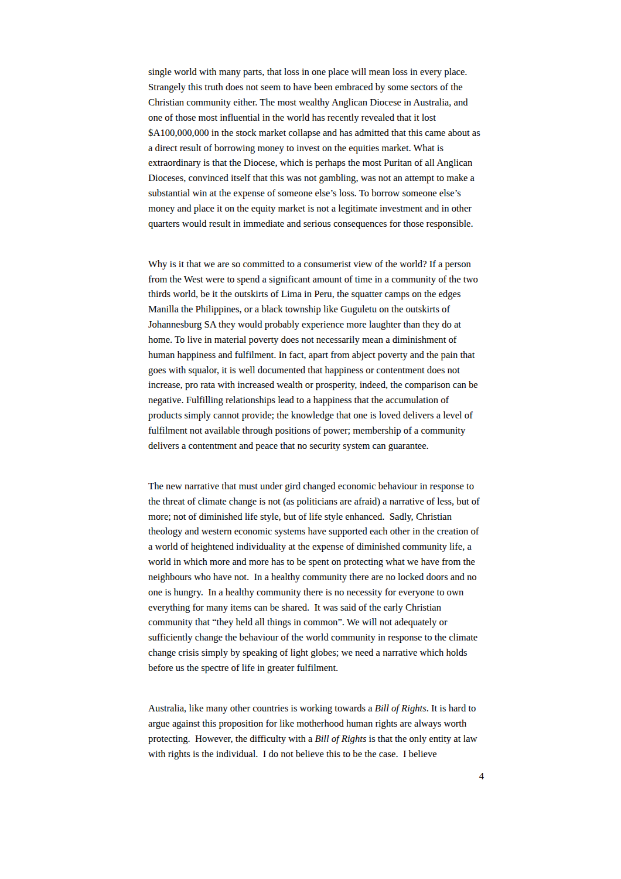single world with many parts, that loss in one place will mean loss in every place. Strangely this truth does not seem to have been embraced by some sectors of the Christian community either. The most wealthy Anglican Diocese in Australia, and one of those most influential in the world has recently revealed that it lost $A100,000,000 in the stock market collapse and has admitted that this came about as a direct result of borrowing money to invest on the equities market. What is extraordinary is that the Diocese, which is perhaps the most Puritan of all Anglican Dioceses, convinced itself that this was not gambling, was not an attempt to make a substantial win at the expense of someone else’s loss. To borrow someone else’s money and place it on the equity market is not a legitimate investment and in other quarters would result in immediate and serious consequences for those responsible.
Why is it that we are so committed to a consumerist view of the world? If a person from the West were to spend a significant amount of time in a community of the two thirds world, be it the outskirts of Lima in Peru, the squatter camps on the edges Manilla the Philippines, or a black township like Guguletu on the outskirts of Johannesburg SA they would probably experience more laughter than they do at home. To live in material poverty does not necessarily mean a diminishment of human happiness and fulfilment. In fact, apart from abject poverty and the pain that goes with squalor, it is well documented that happiness or contentment does not increase, pro rata with increased wealth or prosperity, indeed, the comparison can be negative. Fulfilling relationships lead to a happiness that the accumulation of products simply cannot provide; the knowledge that one is loved delivers a level of fulfilment not available through positions of power; membership of a community delivers a contentment and peace that no security system can guarantee.
The new narrative that must under gird changed economic behaviour in response to the threat of climate change is not (as politicians are afraid) a narrative of less, but of more; not of diminished life style, but of life style enhanced. Sadly, Christian theology and western economic systems have supported each other in the creation of a world of heightened individuality at the expense of diminished community life, a world in which more and more has to be spent on protecting what we have from the neighbours who have not. In a healthy community there are no locked doors and no one is hungry. In a healthy community there is no necessity for everyone to own everything for many items can be shared. It was said of the early Christian community that “they held all things in common”. We will not adequately or sufficiently change the behaviour of the world community in response to the climate change crisis simply by speaking of light globes; we need a narrative which holds before us the spectre of life in greater fulfilment.
Australia, like many other countries is working towards a Bill of Rights. It is hard to argue against this proposition for like motherhood human rights are always worth protecting. However, the difficulty with a Bill of Rights is that the only entity at law with rights is the individual. I do not believe this to be the case. I believe
4